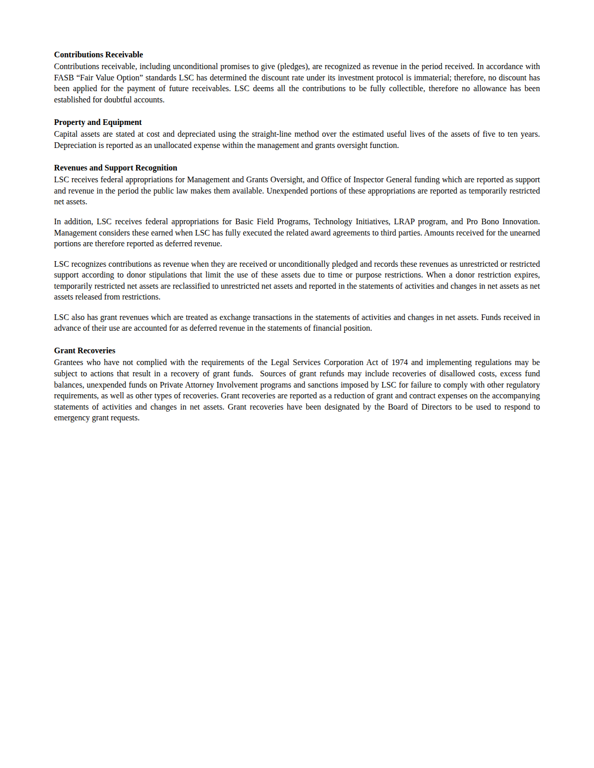Contributions Receivable
Contributions receivable, including unconditional promises to give (pledges), are recognized as revenue in the period received. In accordance with FASB “Fair Value Option” standards LSC has determined the discount rate under its investment protocol is immaterial; therefore, no discount has been applied for the payment of future receivables. LSC deems all the contributions to be fully collectible, therefore no allowance has been established for doubtful accounts.
Property and Equipment
Capital assets are stated at cost and depreciated using the straight-line method over the estimated useful lives of the assets of five to ten years. Depreciation is reported as an unallocated expense within the management and grants oversight function.
Revenues and Support Recognition
LSC receives federal appropriations for Management and Grants Oversight, and Office of Inspector General funding which are reported as support and revenue in the period the public law makes them available. Unexpended portions of these appropriations are reported as temporarily restricted net assets.
In addition, LSC receives federal appropriations for Basic Field Programs, Technology Initiatives, LRAP program, and Pro Bono Innovation. Management considers these earned when LSC has fully executed the related award agreements to third parties. Amounts received for the unearned portions are therefore reported as deferred revenue.
LSC recognizes contributions as revenue when they are received or unconditionally pledged and records these revenues as unrestricted or restricted support according to donor stipulations that limit the use of these assets due to time or purpose restrictions. When a donor restriction expires, temporarily restricted net assets are reclassified to unrestricted net assets and reported in the statements of activities and changes in net assets as net assets released from restrictions.
LSC also has grant revenues which are treated as exchange transactions in the statements of activities and changes in net assets. Funds received in advance of their use are accounted for as deferred revenue in the statements of financial position.
Grant Recoveries
Grantees who have not complied with the requirements of the Legal Services Corporation Act of 1974 and implementing regulations may be subject to actions that result in a recovery of grant funds. Sources of grant refunds may include recoveries of disallowed costs, excess fund balances, unexpended funds on Private Attorney Involvement programs and sanctions imposed by LSC for failure to comply with other regulatory requirements, as well as other types of recoveries. Grant recoveries are reported as a reduction of grant and contract expenses on the accompanying statements of activities and changes in net assets. Grant recoveries have been designated by the Board of Directors to be used to respond to emergency grant requests.